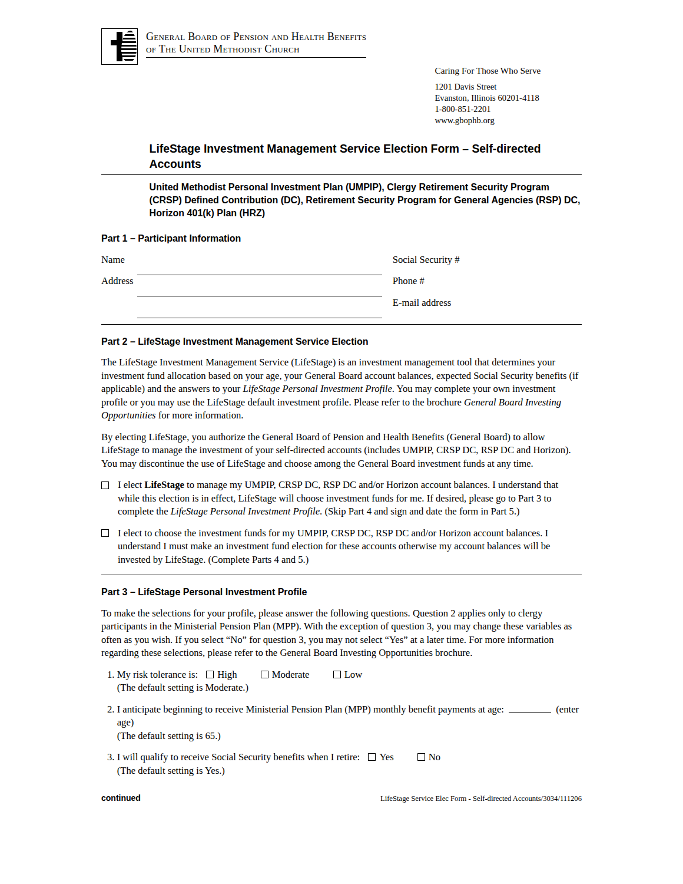General Board of Pension and Health Benefits
of The United Methodist Church
Caring For Those Who Serve
1201 Davis Street
Evanston, Illinois 60201-4118
1-800-851-2201
www.gbophb.org
LifeStage Investment Management Service Election Form – Self-directed Accounts
United Methodist Personal Investment Plan (UMPIP), Clergy Retirement Security Program (CRSP) Defined Contribution (DC), Retirement Security Program for General Agencies (RSP) DC, Horizon 401(k) Plan (HRZ)
Part 1 – Participant Information
| Name | | Social Security # | |
| Address | | Phone # | |
| | | E-mail address | |
Part 2 – LifeStage Investment Management Service Election
The LifeStage Investment Management Service (LifeStage) is an investment management tool that determines your investment fund allocation based on your age, your General Board account balances, expected Social Security benefits (if applicable) and the answers to your LifeStage Personal Investment Profile. You may complete your own investment profile or you may use the LifeStage default investment profile. Please refer to the brochure General Board Investing Opportunities for more information.
By electing LifeStage, you authorize the General Board of Pension and Health Benefits (General Board) to allow LifeStage to manage the investment of your self-directed accounts (includes UMPIP, CRSP DC, RSP DC and Horizon). You may discontinue the use of LifeStage and choose among the General Board investment funds at any time.
I elect LifeStage to manage my UMPIP, CRSP DC, RSP DC and/or Horizon account balances. I understand that while this election is in effect, LifeStage will choose investment funds for me. If desired, please go to Part 3 to complete the LifeStage Personal Investment Profile. (Skip Part 4 and sign and date the form in Part 5.)
I elect to choose the investment funds for my UMPIP, CRSP DC, RSP DC and/or Horizon account balances. I understand I must make an investment fund election for these accounts otherwise my account balances will be invested by LifeStage. (Complete Parts 4 and 5.)
Part 3 – LifeStage Personal Investment Profile
To make the selections for your profile, please answer the following questions. Question 2 applies only to clergy participants in the Ministerial Pension Plan (MPP). With the exception of question 3, you may change these variables as often as you wish. If you select “No” for question 3, you may not select “Yes” at a later time. For more information regarding these selections, please refer to the General Board Investing Opportunities brochure.
My risk tolerance is: High Moderate Low (The default setting is Moderate.)
I anticipate beginning to receive Ministerial Pension Plan (MPP) monthly benefit payments at age: (enter age) (The default setting is 65.)
I will qualify to receive Social Security benefits when I retire: Yes No (The default setting is Yes.)
continued
LifeStage Service Elec Form - Self-directed Accounts/3034/111206